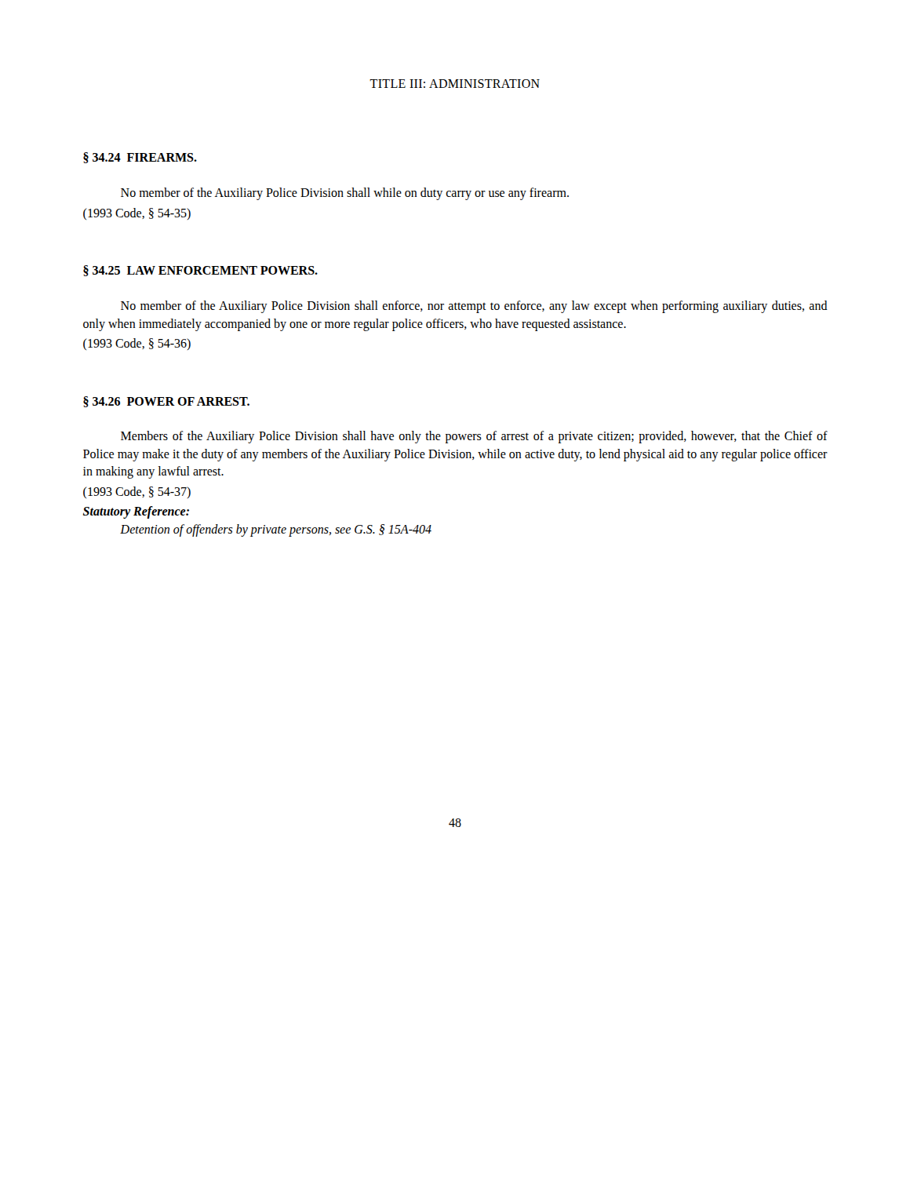TITLE III: ADMINISTRATION
§ 34.24 FIREARMS.
No member of the Auxiliary Police Division shall while on duty carry or use any firearm.
(1993 Code, § 54-35)
§ 34.25 LAW ENFORCEMENT POWERS.
No member of the Auxiliary Police Division shall enforce, nor attempt to enforce, any law except when performing auxiliary duties, and only when immediately accompanied by one or more regular police officers, who have requested assistance.
(1993 Code, § 54-36)
§ 34.26 POWER OF ARREST.
Members of the Auxiliary Police Division shall have only the powers of arrest of a private citizen; provided, however, that the Chief of Police may make it the duty of any members of the Auxiliary Police Division, while on active duty, to lend physical aid to any regular police officer in making any lawful arrest.
(1993 Code, § 54-37)
Statutory Reference:
Detention of offenders by private persons, see G.S. § 15A-404
48